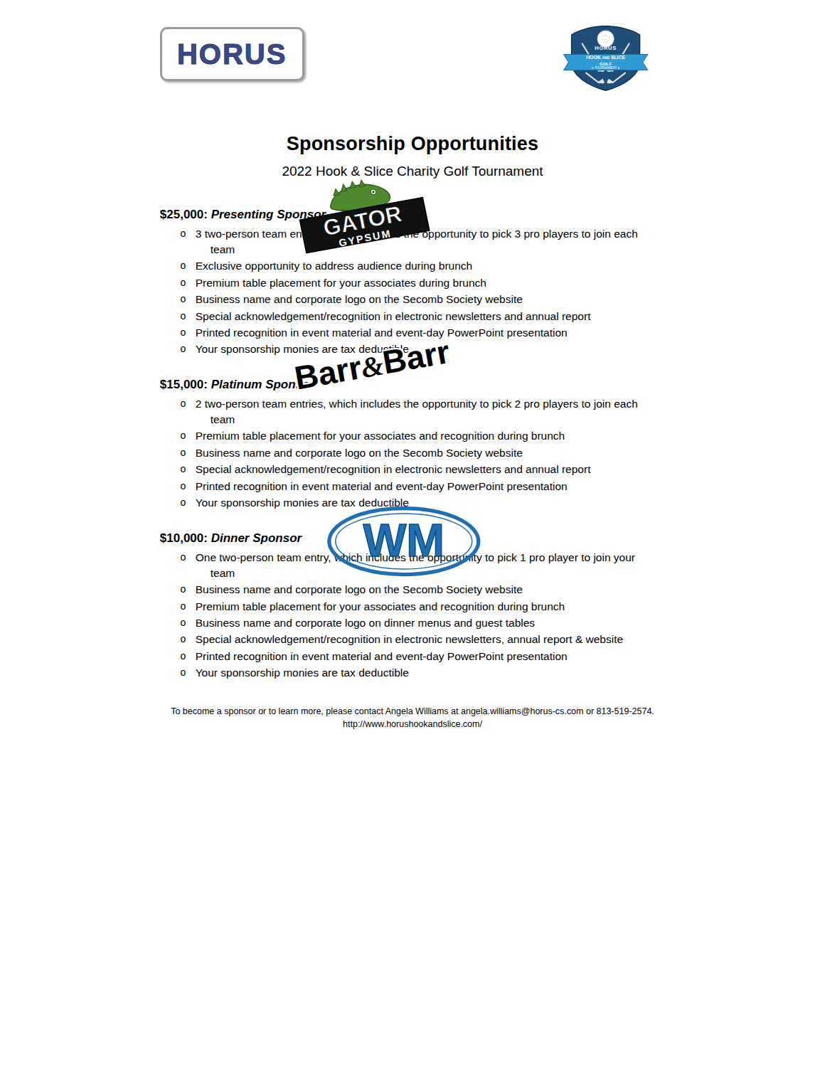HORUS
HORUS HOOK AND SLICE GOLF ★ TOURNAMENT ★
Sponsorship Opportunities
2022 Hook & Slice Charity Golf Tournament
$25,000: Presenting Sponsor
3 two-person team entries, which includes the opportunity to pick 3 pro players to join each
team
Exclusive opportunity to address audience during brunch
Premium table placement for your associates during brunch
Business name and corporate logo on the Secomb Society website
Special acknowledgement/recognition in electronic newsletters and annual report
Printed recognition in event material and event-day PowerPoint presentation
Your sponsorship monies are tax deductible
$15,000: Platinum Sponsor
2 two-person team entries, which includes the opportunity to pick 2 pro players to join each
team
Premium table placement for your associates and recognition during brunch
Business name and corporate logo on the Secomb Society website
Special acknowledgement/recognition in electronic newsletters and annual report
Printed recognition in event material and event-day PowerPoint presentation
Your sponsorship monies are tax deductible
$10,000: Dinner Sponsor
One two-person team entry, which includes the opportunity to pick 1 pro player to join your
team
Business name and corporate logo on the Secomb Society website
Premium table placement for your associates and recognition during brunch
Business name and corporate logo on dinner menus and guest tables
Special acknowledgement/recognition in electronic newsletters, annual report & website
Printed recognition in event material and event-day PowerPoint presentation
Your sponsorship monies are tax deductible
GATOR GYPSUM
Barr&Barr
WM
To become a sponsor or to learn more, please contact Angela Williams at angela.williams@horus-cs.com or 813-519-2574.
http://www.horushookandslice.com/